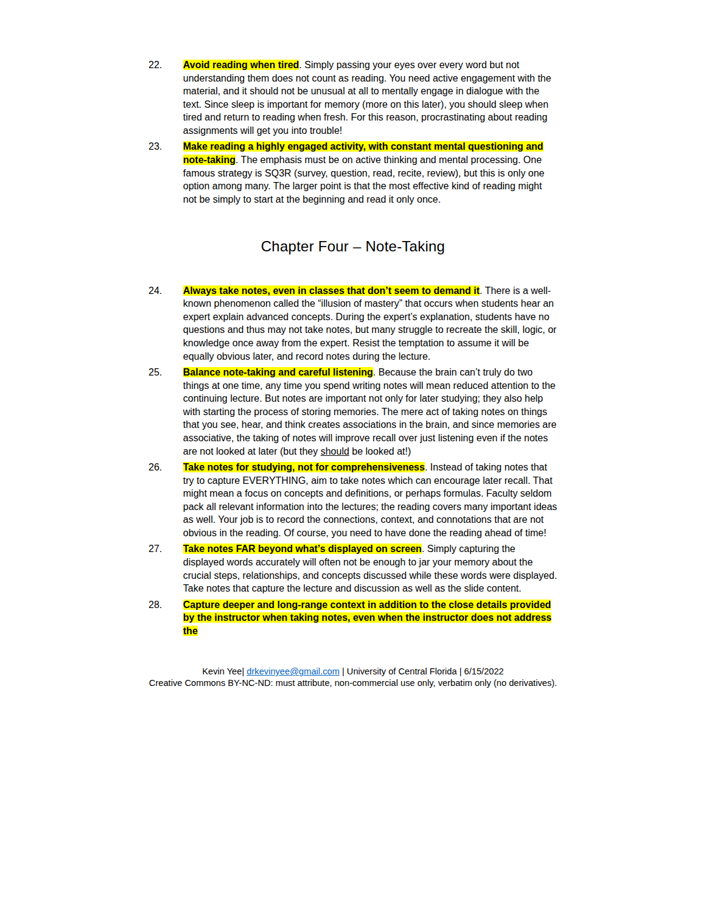22 Avoid reading when tired. Simply passing your eyes over every word but not understanding them does not count as reading. You need active engagement with the material, and it should not be unusual at all to mentally engage in dialogue with the text. Since sleep is important for memory (more on this later), you should sleep when tired and return to reading when fresh. For this reason, procrastinating about reading assignments will get you into trouble!
23 Make reading a highly engaged activity, with constant mental questioning and note-taking. The emphasis must be on active thinking and mental processing. One famous strategy is SQ3R (survey, question, read, recite, review), but this is only one option among many. The larger point is that the most effective kind of reading might not be simply to start at the beginning and read it only once.
Chapter Four – Note-Taking
24 Always take notes, even in classes that don’t seem to demand it. There is a well-known phenomenon called the “illusion of mastery” that occurs when students hear an expert explain advanced concepts. During the expert’s explanation, students have no questions and thus may not take notes, but many struggle to recreate the skill, logic, or knowledge once away from the expert. Resist the temptation to assume it will be equally obvious later, and record notes during the lecture.
25 Balance note-taking and careful listening. Because the brain can’t truly do two things at one time, any time you spend writing notes will mean reduced attention to the continuing lecture. But notes are important not only for later studying; they also help with starting the process of storing memories. The mere act of taking notes on things that you see, hear, and think creates associations in the brain, and since memories are associative, the taking of notes will improve recall over just listening even if the notes are not looked at later (but they should be looked at!)
26 Take notes for studying, not for comprehensiveness. Instead of taking notes that try to capture EVERYTHING, aim to take notes which can encourage later recall. That might mean a focus on concepts and definitions, or perhaps formulas. Faculty seldom pack all relevant information into the lectures; the reading covers many important ideas as well. Your job is to record the connections, context, and connotations that are not obvious in the reading. Of course, you need to have done the reading ahead of time!
27 Take notes FAR beyond what’s displayed on screen. Simply capturing the displayed words accurately will often not be enough to jar your memory about the crucial steps, relationships, and concepts discussed while these words were displayed. Take notes that capture the lecture and discussion as well as the slide content.
28 Capture deeper and long-range context in addition to the close details provided by the instructor when taking notes, even when the instructor does not address the
Kevin Yee| drkevinyee@gmail.com | University of Central Florida | 6/15/2022
Creative Commons BY-NC-ND: must attribute, non-commercial use only, verbatim only (no derivatives).